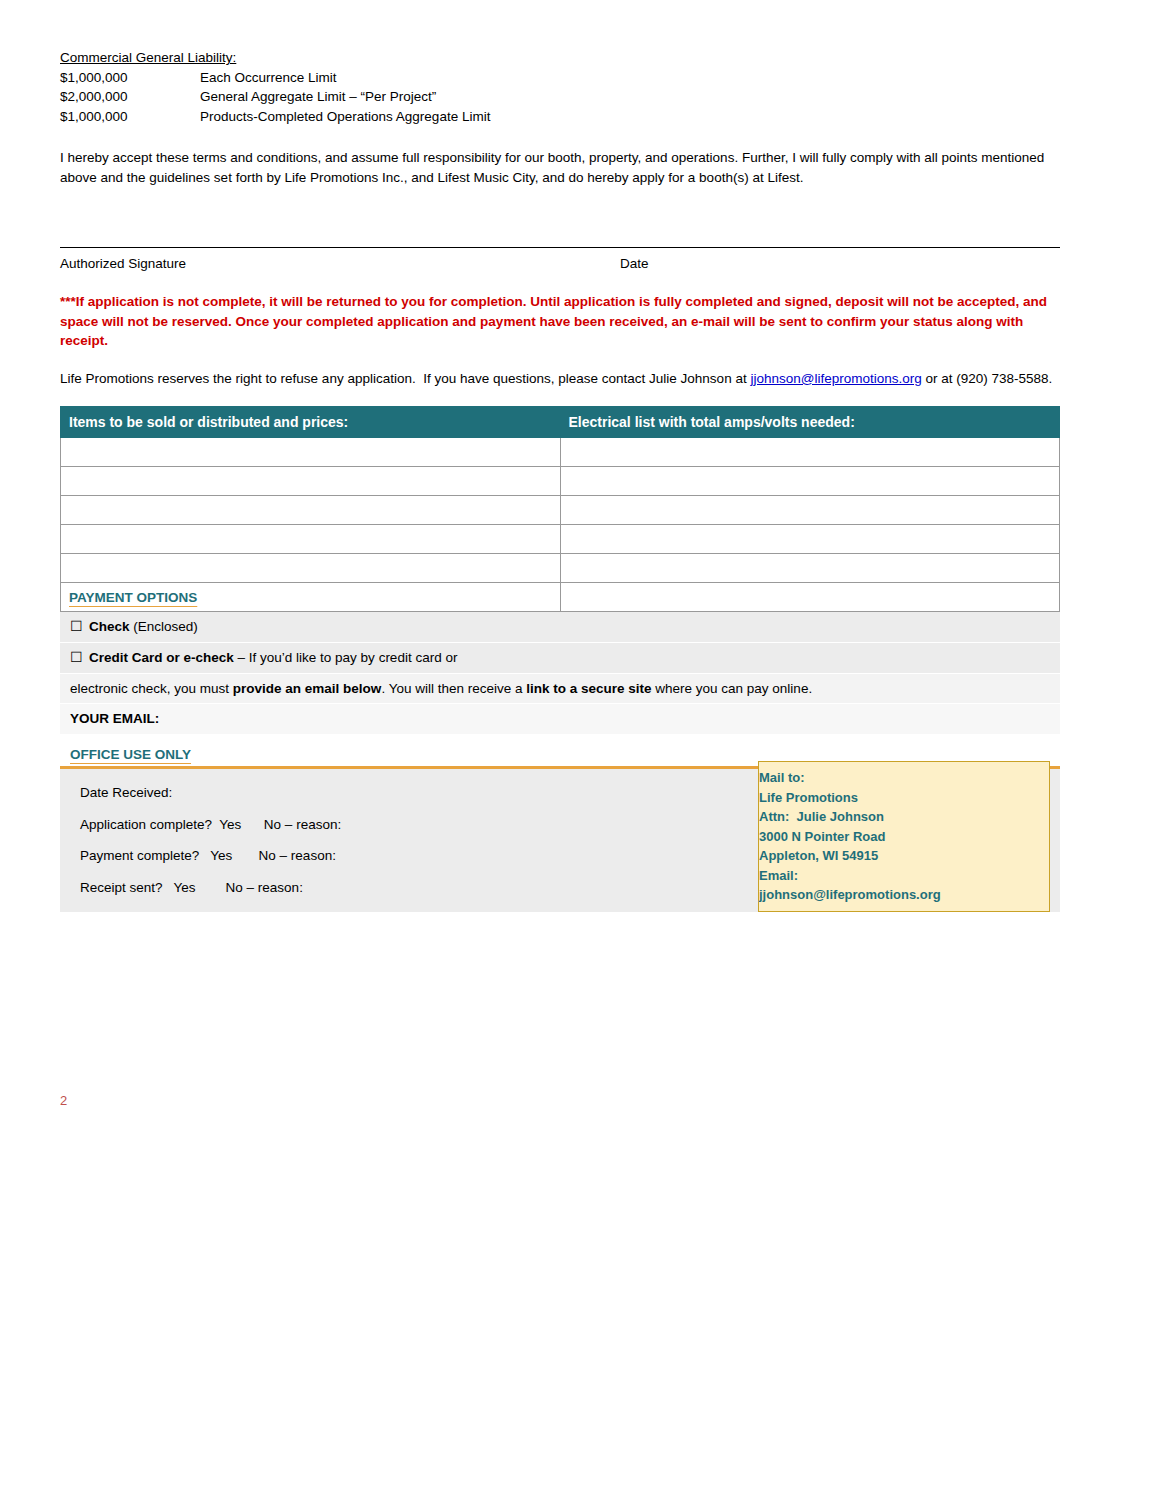Commercial General Liability:
$1,000,000 Each Occurrence Limit
$2,000,000 General Aggregate Limit – “Per Project”
$1,000,000 Products-Completed Operations Aggregate Limit
I hereby accept these terms and conditions, and assume full responsibility for our booth, property, and operations. Further, I will fully comply with all points mentioned above and the guidelines set forth by Life Promotions Inc., and Lifest Music City, and do hereby apply for a booth(s) at Lifest.
Authorized Signature Date
***If application is not complete, it will be returned to you for completion. Until application is fully completed and signed, deposit will not be accepted, and space will not be reserved. Once your completed application and payment have been received, an e-mail will be sent to confirm your status along with receipt.
Life Promotions reserves the right to refuse any application. If you have questions, please contact Julie Johnson at jjohnson@lifepromotions.org or at (920) 738-5588.
| Items to be sold or distributed and prices: | Electrical list with total amps/volts needed: |
| --- | --- |
| PAYMENT OPTIONS | |
☐Check (Enclosed)
☐Credit Card or e-check – If you’d like to pay by credit card or
electronic check, you must provide an email below. You will then receive a link to a secure site where you can pay online.
YOUR EMAIL:
OFFICE USE ONLY
Mail to:
Life Promotions
Attn: Julie Johnson
3000 N Pointer Road
Appleton, WI 54915
Email:
jjohnson@lifepromotions.org
Date Received:
Application complete? Yes No – reason:
Payment complete? Yes No – reason:
Receipt sent? Yes No – reason:
2